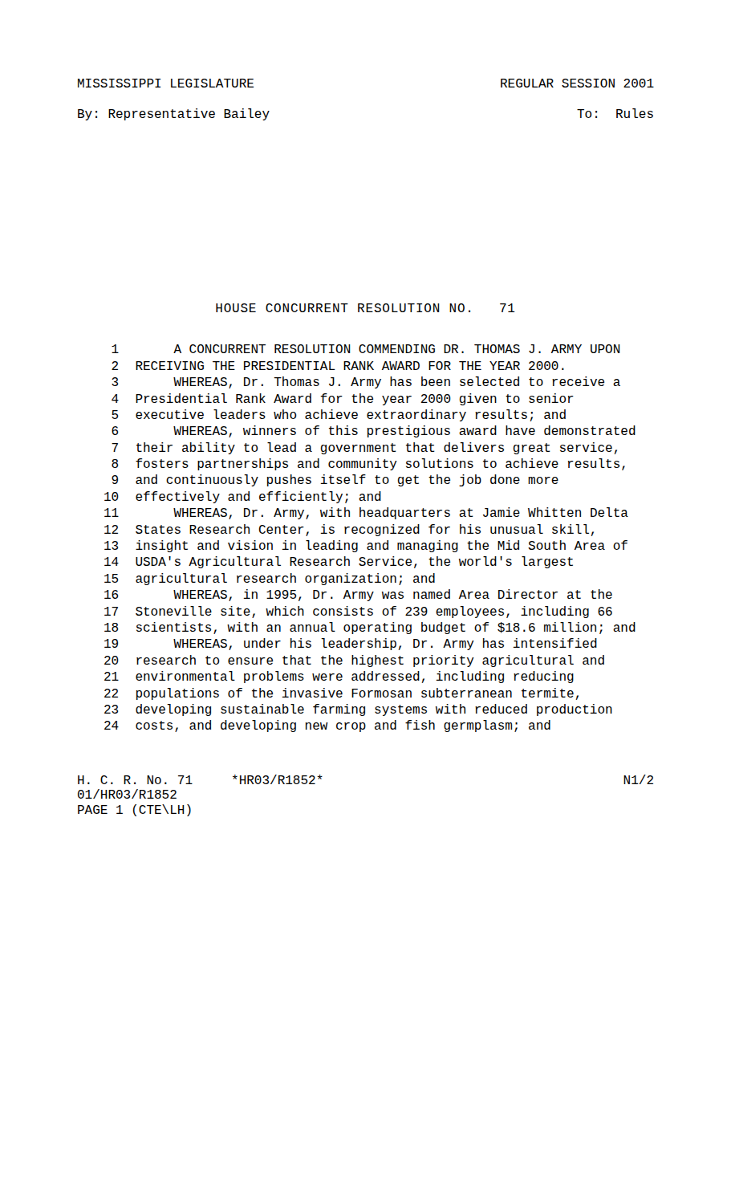MISSISSIPPI LEGISLATURE
REGULAR SESSION 2001
By: Representative Bailey
To: Rules
HOUSE CONCURRENT RESOLUTION NO. 71
| 1 | A CONCURRENT RESOLUTION COMMENDING DR. THOMAS J. ARMY UPON |
| 2 | RECEIVING THE PRESIDENTIAL RANK AWARD FOR THE YEAR 2000. |
| 3 | WHEREAS, Dr. Thomas J. Army has been selected to receive a |
| 4 | Presidential Rank Award for the year 2000 given to senior |
| 5 | executive leaders who achieve extraordinary results; and |
| 6 | WHEREAS, winners of this prestigious award have demonstrated |
| 7 | their ability to lead a government that delivers great service, |
| 8 | fosters partnerships and community solutions to achieve results, |
| 9 | and continuously pushes itself to get the job done more |
| 10 | effectively and efficiently; and |
| 11 | WHEREAS, Dr. Army, with headquarters at Jamie Whitten Delta |
| 12 | States Research Center, is recognized for his unusual skill, |
| 13 | insight and vision in leading and managing the Mid South Area of |
| 14 | USDA's Agricultural Research Service, the world's largest |
| 15 | agricultural research organization; and |
| 16 | WHEREAS, in 1995, Dr. Army was named Area Director at the |
| 17 | Stoneville site, which consists of 239 employees, including 66 |
| 18 | scientists, with an annual operating budget of $18.6 million; and |
| 19 | WHEREAS, under his leadership, Dr. Army has intensified |
| 20 | research to ensure that the highest priority agricultural and |
| 21 | environmental problems were addressed, including reducing |
| 22 | populations of the invasive Formosan subterranean termite, |
| 23 | developing sustainable farming systems with reduced production |
| 24 | costs, and developing new crop and fish germplasm; and |
H. C. R. No. 71 *HR03/R1852*
N1/2
01/HR03/R1852 PAGE 1 (CTE\LH)